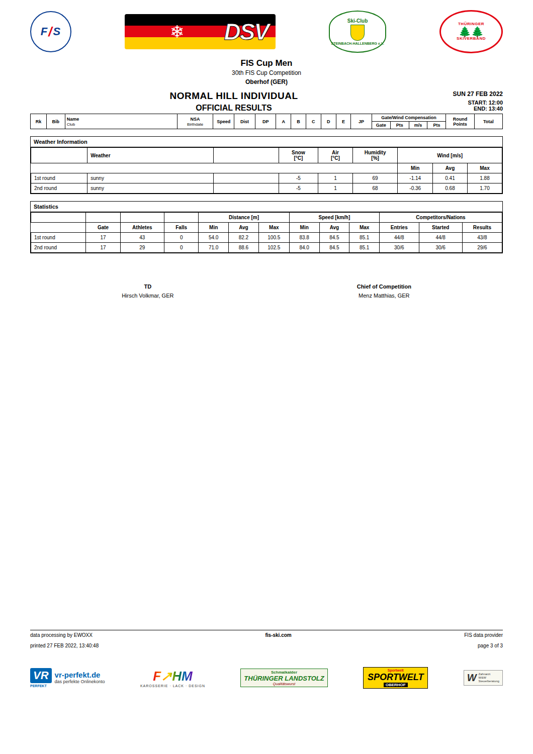F/S
❄ DSV
Ski-Club
STEINBACH-HALLENBERG e.V.
THÜRINGER
🌲🌲
SKIVERBAND
FIS Cup Men
30th FIS Cup Competition
Oberhof (GER)
NORMAL HILL INDIVIDUAL
OFFICIAL RESULTS
SUN 27 FEB 2022
START: 12:00
END: 13:40
| Rk | Bib | Name Club | NSA Birthdate | Speed | Dist | DP | A | B | C | D | E | JP | Gate/Wind Compensation | Round Points | Total |
| Gate | Pts | m/s | Pts |
Weather Information
| | Weather | | Snow [°C] | Air [°C] | Humidity [%] | Wind [m/s] |
| --- | --- | --- | --- | --- | --- | --- |
| | | | | | | Min | Avg | Max |
| 1st round | sunny | | -5 | 1 | 69 | -1.14 | 0.41 | 1.88 |
| 2nd round | sunny | | -5 | 1 | 68 | -0.36 | 0.68 | 1.70 |
Statistics
| | | | | Distance [m] | Speed [km/h] | Competitors/Nations |
| --- | --- | --- | --- | --- | --- | --- |
| | Gate | Athletes | Falls | Min | Avg | Max | Min | Avg | Max | Entries | Started | Results |
| 1st round | 17 | 43 | 0 | 54.0 | 82.2 | 100.5 | 83.8 | 84.5 | 85.1 | 44/8 | 44/8 | 43/8 |
| 2nd round | 17 | 29 | 0 | 71.0 | 88.6 | 102.5 | 84.0 | 84.5 | 85.1 | 30/6 | 30/6 | 29/6 |
TD
Hirsch Volkmar, GER
Chief of Competition
Menz Matthias, GER
data processing by EWOXX
fis-ski.com
FIS data provider
printed 27 FEB 2022, 13:40:48
page 3 of 3
VR
PERFEKT
vr-perfekt.de
das perfekte Onlinekonto
F↗HM
KAROSSERIE · LACK · DESIGN
Schmalkalder
THÜRINGER LANDSTOLZ
Qualitätswurst
Sportwelt
SPORTWELT
OBERHOF
W
Zahnarzt
W&W
Steuerberatung